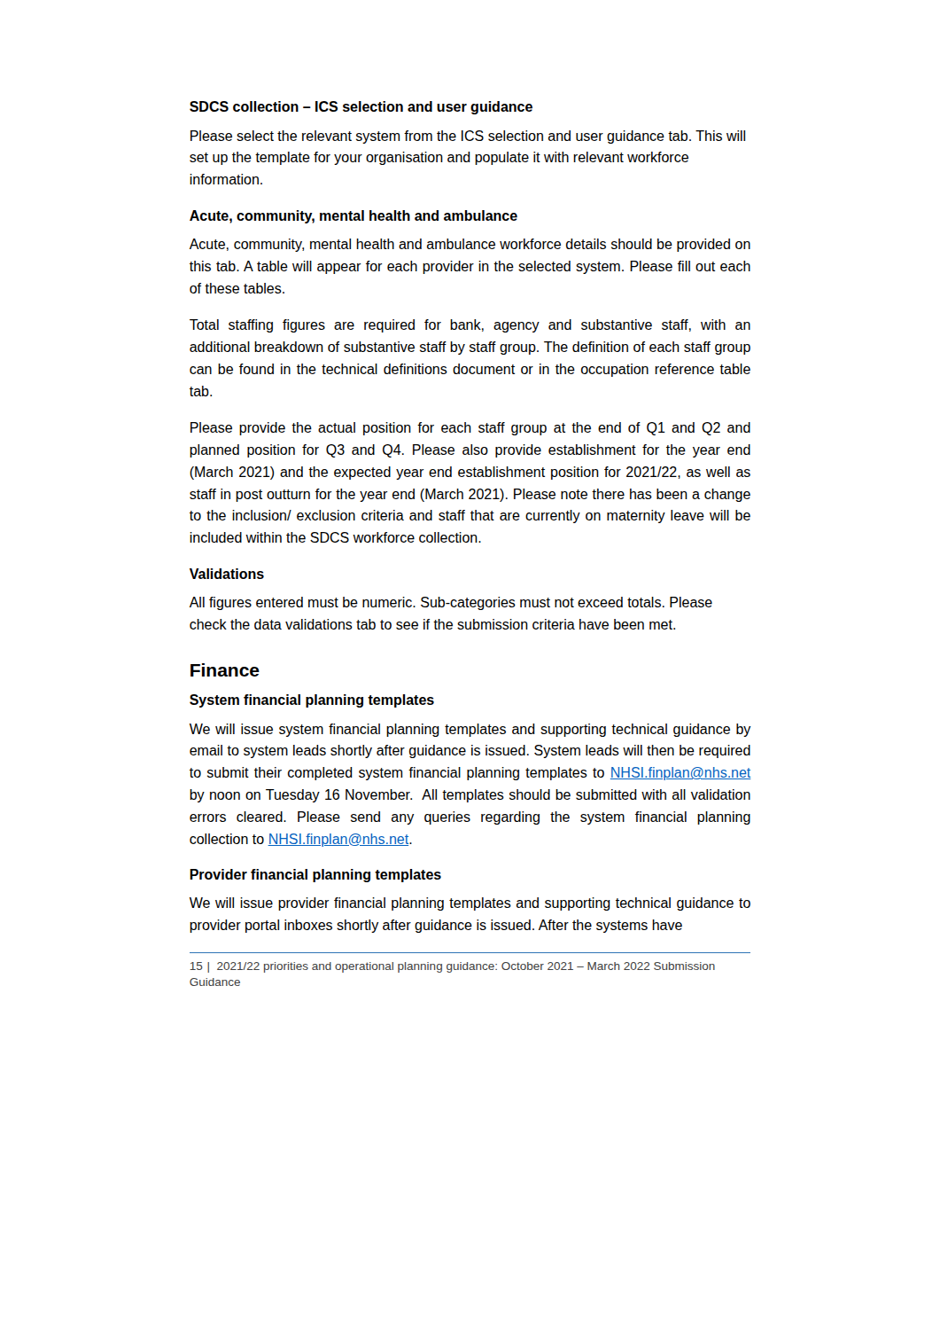SDCS collection – ICS selection and user guidance
Please select the relevant system from the ICS selection and user guidance tab. This will set up the template for your organisation and populate it with relevant workforce information.
Acute, community, mental health and ambulance
Acute, community, mental health and ambulance workforce details should be provided on this tab. A table will appear for each provider in the selected system. Please fill out each of these tables.
Total staffing figures are required for bank, agency and substantive staff, with an additional breakdown of substantive staff by staff group. The definition of each staff group can be found in the technical definitions document or in the occupation reference table tab.
Please provide the actual position for each staff group at the end of Q1 and Q2 and planned position for Q3 and Q4. Please also provide establishment for the year end (March 2021) and the expected year end establishment position for 2021/22, as well as staff in post outturn for the year end (March 2021). Please note there has been a change to the inclusion/ exclusion criteria and staff that are currently on maternity leave will be included within the SDCS workforce collection.
Validations
All figures entered must be numeric. Sub-categories must not exceed totals. Please check the data validations tab to see if the submission criteria have been met.
Finance
System financial planning templates
We will issue system financial planning templates and supporting technical guidance by email to system leads shortly after guidance is issued. System leads will then be required to submit their completed system financial planning templates to NHSI.finplan@nhs.net by noon on Tuesday 16 November. All templates should be submitted with all validation errors cleared. Please send any queries regarding the system financial planning collection to NHSI.finplan@nhs.net.
Provider financial planning templates
We will issue provider financial planning templates and supporting technical guidance to provider portal inboxes shortly after guidance is issued. After the systems have
15| 2021/22 priorities and operational planning guidance: October 2021 – March 2022 Submission Guidance